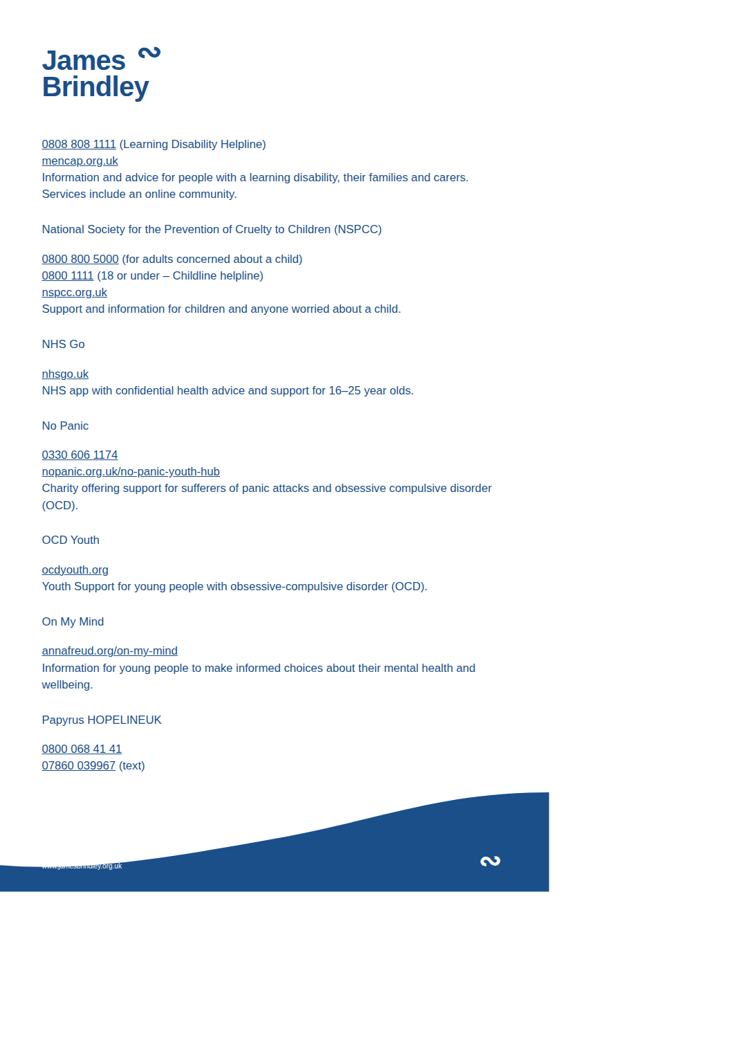James Brindley ∾
0808 808 1111 (Learning Disability Helpline)
mencap.org.uk
Information and advice for people with a learning disability, their families and carers. Services include an online community.
National Society for the Prevention of Cruelty to Children (NSPCC)
0800 800 5000 (for adults concerned about a child)
0800 1111 (18 or under – Childline helpline)
nspcc.org.uk
Support and information for children and anyone worried about a child.
NHS Go
nhsgo.uk
NHS app with confidential health advice and support for 16–25 year olds.
No Panic
0330 606 1174
nopanic.org.uk/no-panic-youth-hub
Charity offering support for sufferers of panic attacks and obsessive compulsive disorder (OCD).
OCD Youth
ocdyouth.org
Youth Support for young people with obsessive-compulsive disorder (OCD).
On My Mind
annafreud.org/on-my-mind
Information for young people to make informed choices about their mental health and wellbeing.
Papyrus HOPELINEUK
0800 068 41 41
07860 039967 (text)
Bell Barn Road
Birmingham
B15 2AF
Company No. 7844694
www.jamesbrindley.org.uk
∾